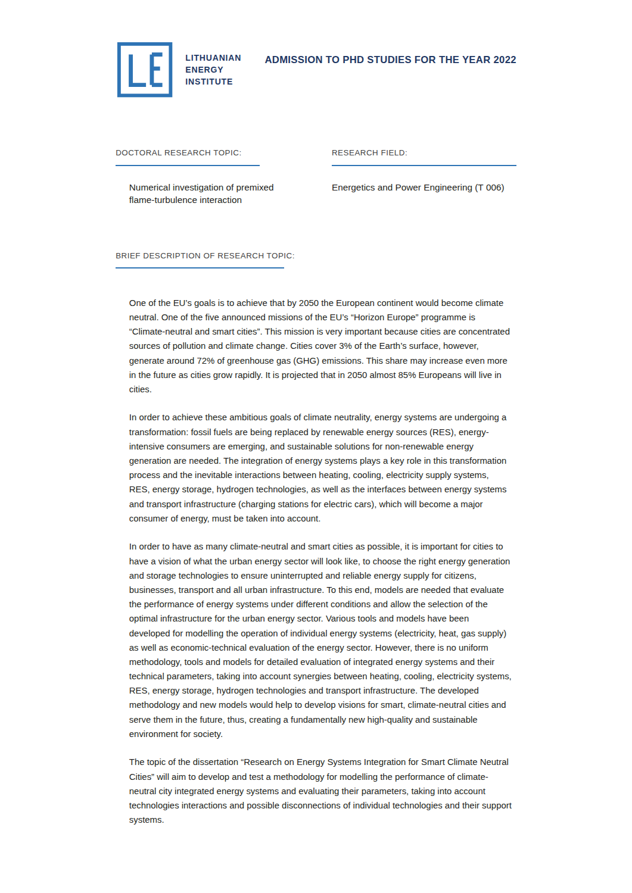Lithuanian
Energy
Institute
Admission to PhD studies for the year 2022
Doctoral research topic:
Numerical investigation of premixed flame-turbulence interaction
Research field:
Energetics and Power Engineering (T 006)
Brief description of research topic:
One of the EU’s goals is to achieve that by 2050 the European continent would become climate neutral. One of the five announced missions of the EU’s “Horizon Europe” programme is “Climate-neutral and smart cities”. This mission is very important because cities are concentrated sources of pollution and climate change. Cities cover 3% of the Earth’s surface, however, generate around 72% of greenhouse gas (GHG) emissions. This share may increase even more in the future as cities grow rapidly. It is projected that in 2050 almost 85% Europeans will live in cities.
In order to achieve these ambitious goals of climate neutrality, energy systems are undergoing a transformation: fossil fuels are being replaced by renewable energy sources (RES), energy-intensive consumers are emerging, and sustainable solutions for non-renewable energy generation are needed. The integration of energy systems plays a key role in this transformation process and the inevitable interactions between heating, cooling, electricity supply systems, RES, energy storage, hydrogen technologies, as well as the interfaces between energy systems and transport infrastructure (charging stations for electric cars), which will become a major consumer of energy, must be taken into account.
In order to have as many climate-neutral and smart cities as possible, it is important for cities to have a vision of what the urban energy sector will look like, to choose the right energy generation and storage technologies to ensure uninterrupted and reliable energy supply for citizens, businesses, transport and all urban infrastructure. To this end, models are needed that evaluate the performance of energy systems under different conditions and allow the selection of the optimal infrastructure for the urban energy sector. Various tools and models have been developed for modelling the operation of individual energy systems (electricity, heat, gas supply) as well as economic-technical evaluation of the energy sector. However, there is no uniform methodology, tools and models for detailed evaluation of integrated energy systems and their technical parameters, taking into account synergies between heating, cooling, electricity systems, RES, energy storage, hydrogen technologies and transport infrastructure. The developed methodology and new models would help to develop visions for smart, climate-neutral cities and serve them in the future, thus, creating a fundamentally new high-quality and sustainable environment for society.
The topic of the dissertation “Research on Energy Systems Integration for Smart Climate Neutral Cities” will aim to develop and test a methodology for modelling the performance of climate-neutral city integrated energy systems and evaluating their parameters, taking into account technologies interactions and possible disconnections of individual technologies and their support systems.